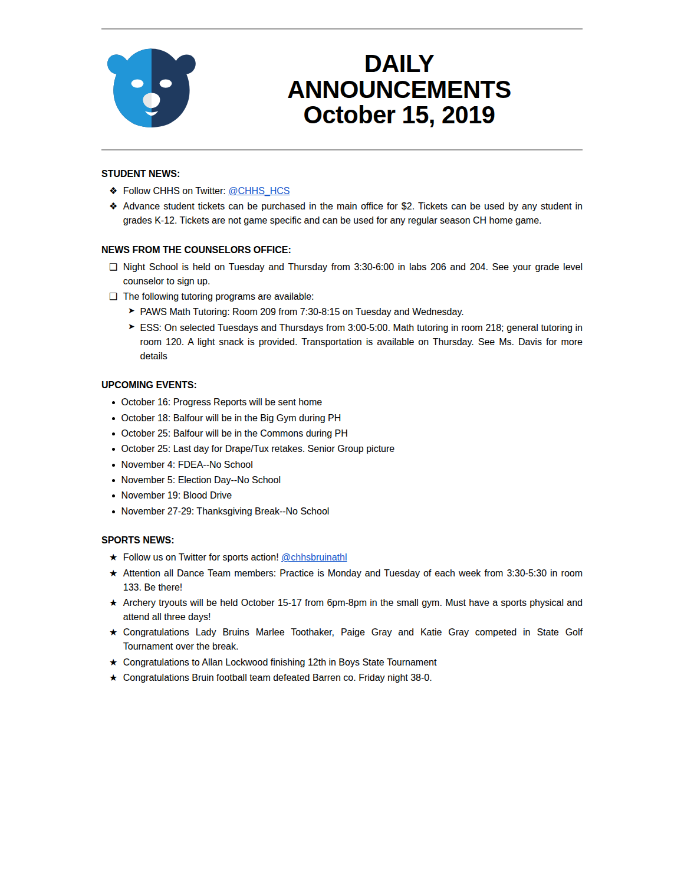DAILY
ANNOUNCEMENTS
October 15, 2019
Student News:
Follow CHHS on Twitter: @CHHS_HCS
Advance student tickets can be purchased in the main office for $2. Tickets can be used by any student in grades K-12. Tickets are not game specific and can be used for any regular season CH home game.
News from the Counselors Office:
Night School is held on Tuesday and Thursday from 3:30-6:00 in labs 206 and 204. See your grade level counselor to sign up.
The following tutoring programs are available:
PAWS Math Tutoring: Room 209 from 7:30-8:15 on Tuesday and Wednesday.
ESS: On selected Tuesdays and Thursdays from 3:00-5:00. Math tutoring in room 218; general tutoring in room 120. A light snack is provided. Transportation is available on Thursday. See Ms. Davis for more details
Upcoming Events:
October 16: Progress Reports will be sent home
October 18: Balfour will be in the Big Gym during PH
October 25: Balfour will be in the Commons during PH
October 25: Last day for Drape/Tux retakes. Senior Group picture
November 4: FDEA--No School
November 5: Election Day--No School
November 19: Blood Drive
November 27-29: Thanksgiving Break--No School
Sports News:
Follow us on Twitter for sports action! @chhsbruinathl
Attention all Dance Team members: Practice is Monday and Tuesday of each week from 3:30-5:30 in room 133. Be there!
Archery tryouts will be held October 15-17 from 6pm-8pm in the small gym. Must have a sports physical and attend all three days!
Congratulations Lady Bruins Marlee Toothaker, Paige Gray and Katie Gray competed in State Golf Tournament over the break.
Congratulations to Allan Lockwood finishing 12th in Boys State Tournament
Congratulations Bruin football team defeated Barren co. Friday night 38-0.